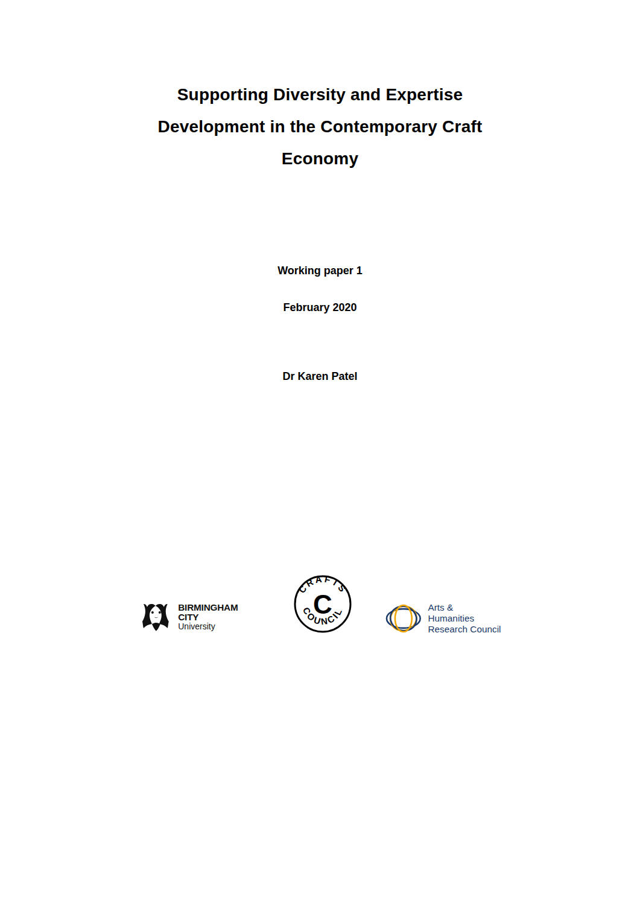Supporting Diversity and Expertise Development in the Contemporary Craft Economy
Working paper 1
February 2020
Dr Karen Patel
BIRMINGHAM CITY University
CRAFTS COUNCIL C
Arts & Humanities Research Council